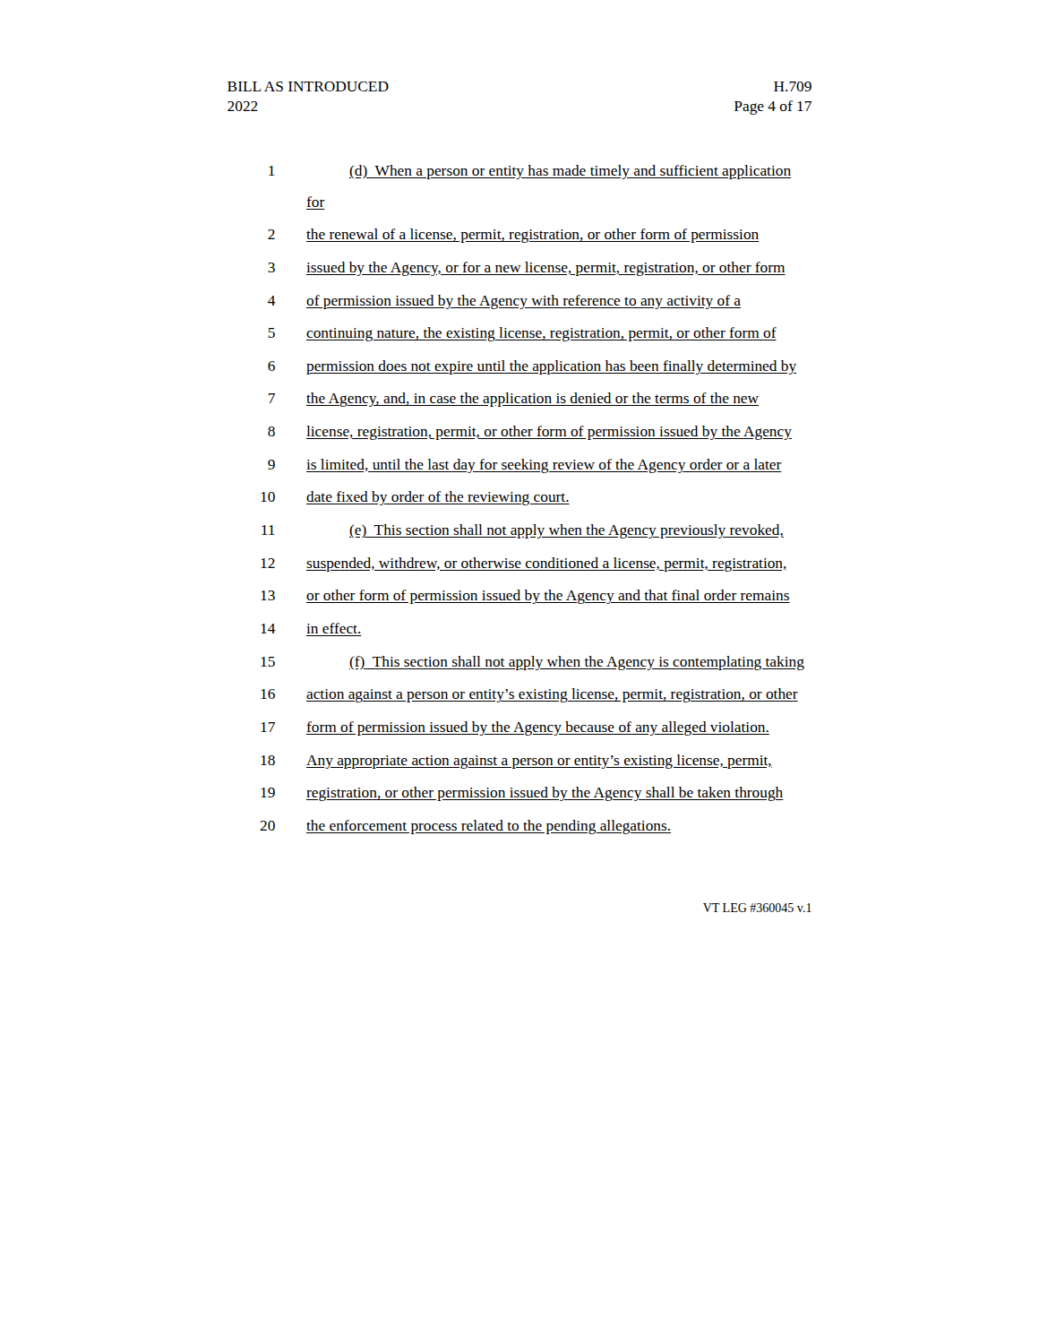BILL AS INTRODUCED
2022
H.709
Page 4 of 17
| 1 | (d) When a person or entity has made timely and sufficient application for |
| 2 | the renewal of a license, permit, registration, or other form of permission |
| 3 | issued by the Agency, or for a new license, permit, registration, or other form |
| 4 | of permission issued by the Agency with reference to any activity of a |
| 5 | continuing nature, the existing license, registration, permit, or other form of |
| 6 | permission does not expire until the application has been finally determined by |
| 7 | the Agency, and, in case the application is denied or the terms of the new |
| 8 | license, registration, permit, or other form of permission issued by the Agency |
| 9 | is limited, until the last day for seeking review of the Agency order or a later |
| 10 | date fixed by order of the reviewing court. |
| 11 | (e) This section shall not apply when the Agency previously revoked, |
| 12 | suspended, withdrew, or otherwise conditioned a license, permit, registration, |
| 13 | or other form of permission issued by the Agency and that final order remains |
| 14 | in effect. |
| 15 | (f) This section shall not apply when the Agency is contemplating taking |
| 16 | action against a person or entity’s existing license, permit, registration, or other |
| 17 | form of permission issued by the Agency because of any alleged violation. |
| 18 | Any appropriate action against a person or entity’s existing license, permit, |
| 19 | registration, or other permission issued by the Agency shall be taken through |
| 20 | the enforcement process related to the pending allegations. |
VT LEG #360045 v.1